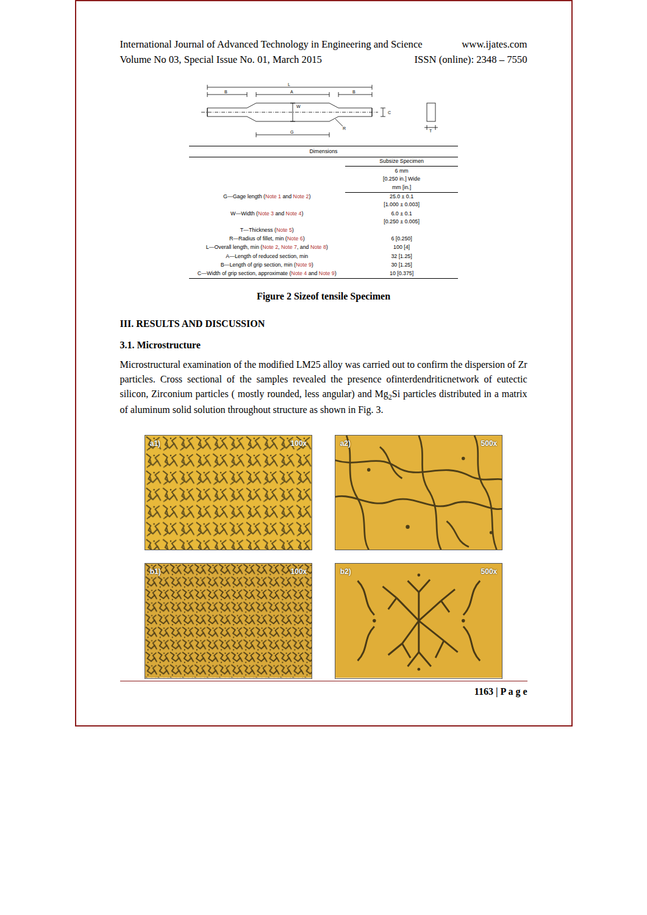International Journal of Advanced Technology in Engineering and Science www.ijates.com
Volume No 03, Special Issue No. 01, March 2015 ISSN (online): 2348 – 7550
L A B B W C G R T
| Dimensions |
| | Subsize Specimen |
| | 6 mm [0.250 in.] Wide |
| | mm [in.] |
| G—Gage length ( Note 1 and Note 2 ) | 25.0 ± 0.1 [1.000 ± 0.003] |
| W—Width ( Note 3 and Note 4 ) | 6.0 ± 0.1 [0.250 ± 0.005] |
| T—Thickness ( Note 5 ) | |
| R—Radius of fillet, min ( Note 6 ) | 6 [0.250] |
| L—Overall length, min ( Note 2 , Note 7 , and Note 8 ) | 100 [4] |
| A—Length of reduced section, min | 32 [1.25] |
| B—Length of grip section, min ( Note 9 ) | 30 [1.25] |
| C—Width of grip section, approximate ( Note 4 and Note 9 ) | 10 [0.375] |
Figure 2 Sizeof tensile Specimen
III. RESULTS AND DISCUSSION
3.1. Microstructure
Microstructural examination of the modified LM25 alloy was carried out to confirm the dispersion of Zr particles. Cross sectional of the samples revealed the presence ofinterdendriticnetwork of eutectic silicon, Zirconium particles ( mostly rounded, less angular) and Mg2Si particles distributed in a matrix of aluminum solid solution throughout structure as shown in Fig. 3.
a1) 100x
a2) 500x
b1) 100x
b2) 500x
1163 | P a g e